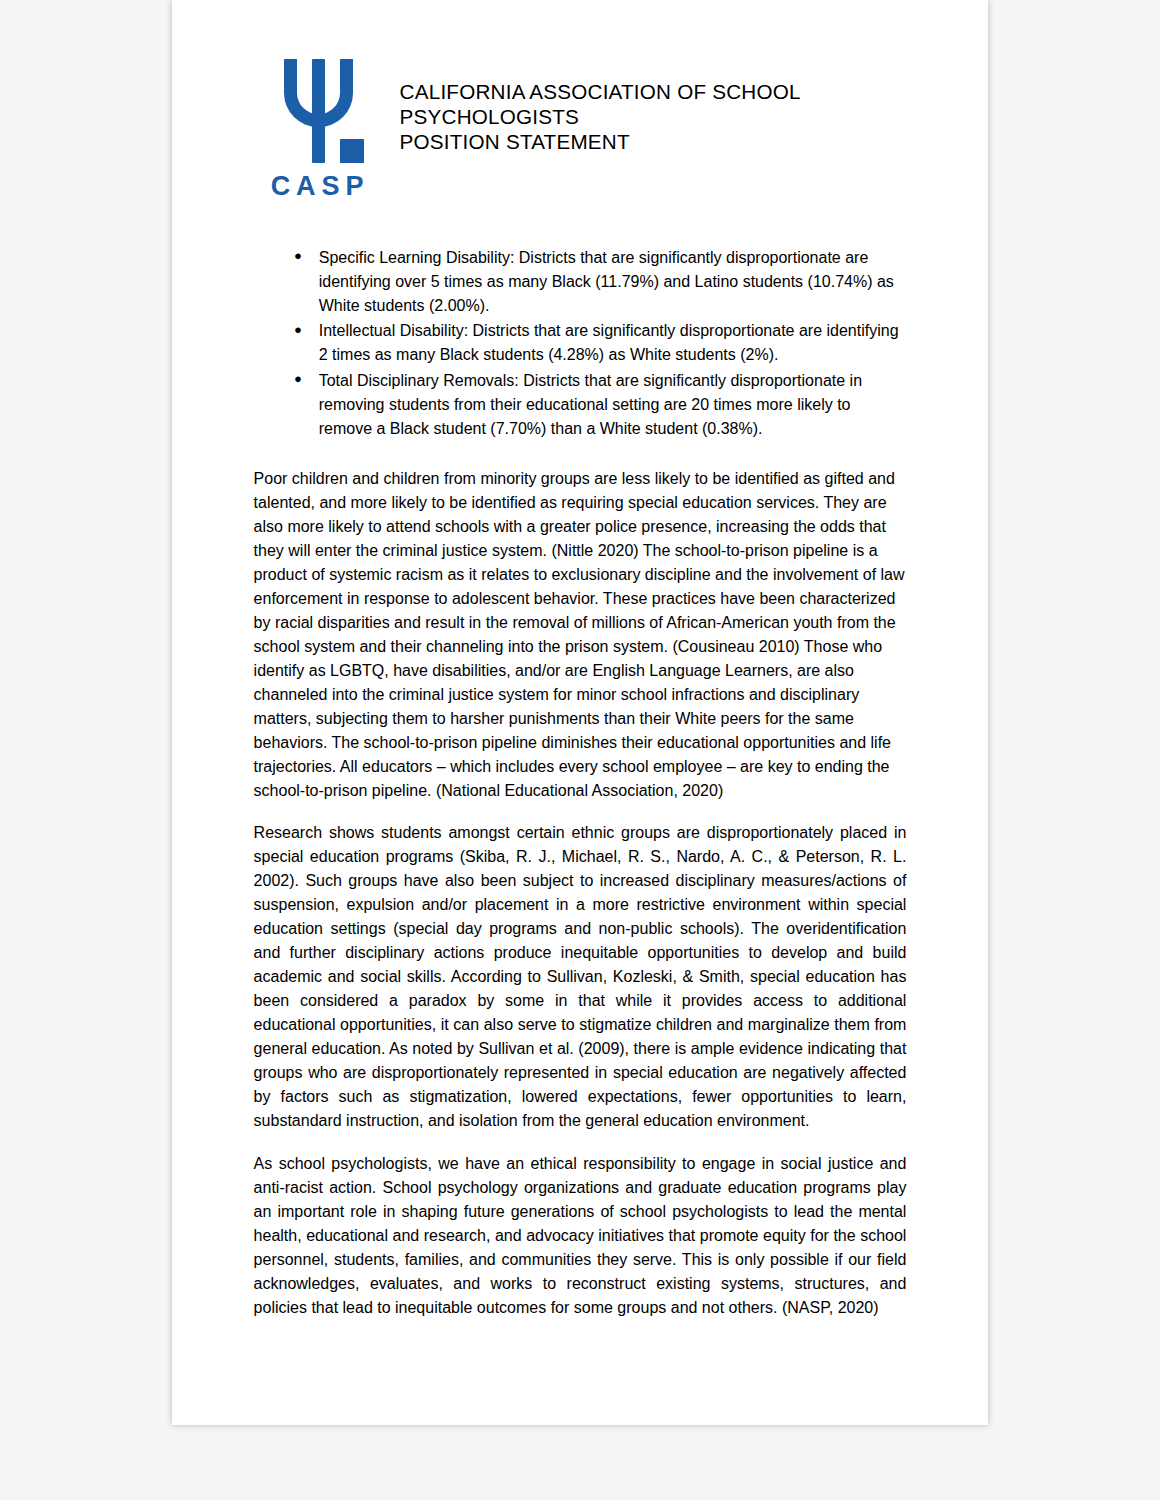CASP
CALIFORNIA ASSOCIATION OF SCHOOL PSYCHOLOGISTS
POSITION STATEMENT
Specific Learning Disability: Districts that are significantly disproportionate are identifying over 5 times as many Black (11.79%) and Latino students (10.74%) as White students (2.00%).
Intellectual Disability: Districts that are significantly disproportionate are identifying 2 times as many Black students (4.28%) as White students (2%).
Total Disciplinary Removals: Districts that are significantly disproportionate in removing students from their educational setting are 20 times more likely to remove a Black student (7.70%) than a White student (0.38%).
Poor children and children from minority groups are less likely to be identified as gifted and talented, and more likely to be identified as requiring special education services. They are also more likely to attend schools with a greater police presence, increasing the odds that they will enter the criminal justice system. (Nittle 2020) The school-to-prison pipeline is a product of systemic racism as it relates to exclusionary discipline and the involvement of law enforcement in response to adolescent behavior. These practices have been characterized by racial disparities and result in the removal of millions of African-American youth from the school system and their channeling into the prison system. (Cousineau 2010) Those who identify as LGBTQ, have disabilities, and/or are English Language Learners, are also channeled into the criminal justice system for minor school infractions and disciplinary matters, subjecting them to harsher punishments than their White peers for the same behaviors. The school-to-prison pipeline diminishes their educational opportunities and life trajectories. All educators – which includes every school employee – are key to ending the school-to-prison pipeline. (National Educational Association, 2020)
Research shows students amongst certain ethnic groups are disproportionately placed in special education programs (Skiba, R. J., Michael, R. S., Nardo, A. C., & Peterson, R. L. 2002). Such groups have also been subject to increased disciplinary measures/actions of suspension, expulsion and/or placement in a more restrictive environment within special education settings (special day programs and non-public schools). The overidentification and further disciplinary actions produce inequitable opportunities to develop and build academic and social skills. According to Sullivan, Kozleski, & Smith, special education has been considered a paradox by some in that while it provides access to additional educational opportunities, it can also serve to stigmatize children and marginalize them from general education. As noted by Sullivan et al. (2009), there is ample evidence indicating that groups who are disproportionately represented in special education are negatively affected by factors such as stigmatization, lowered expectations, fewer opportunities to learn, substandard instruction, and isolation from the general education environment.
As school psychologists, we have an ethical responsibility to engage in social justice and anti-racist action. School psychology organizations and graduate education programs play an important role in shaping future generations of school psychologists to lead the mental health, educational and research, and advocacy initiatives that promote equity for the school personnel, students, families, and communities they serve. This is only possible if our field acknowledges, evaluates, and works to reconstruct existing systems, structures, and policies that lead to inequitable outcomes for some groups and not others. (NASP, 2020)